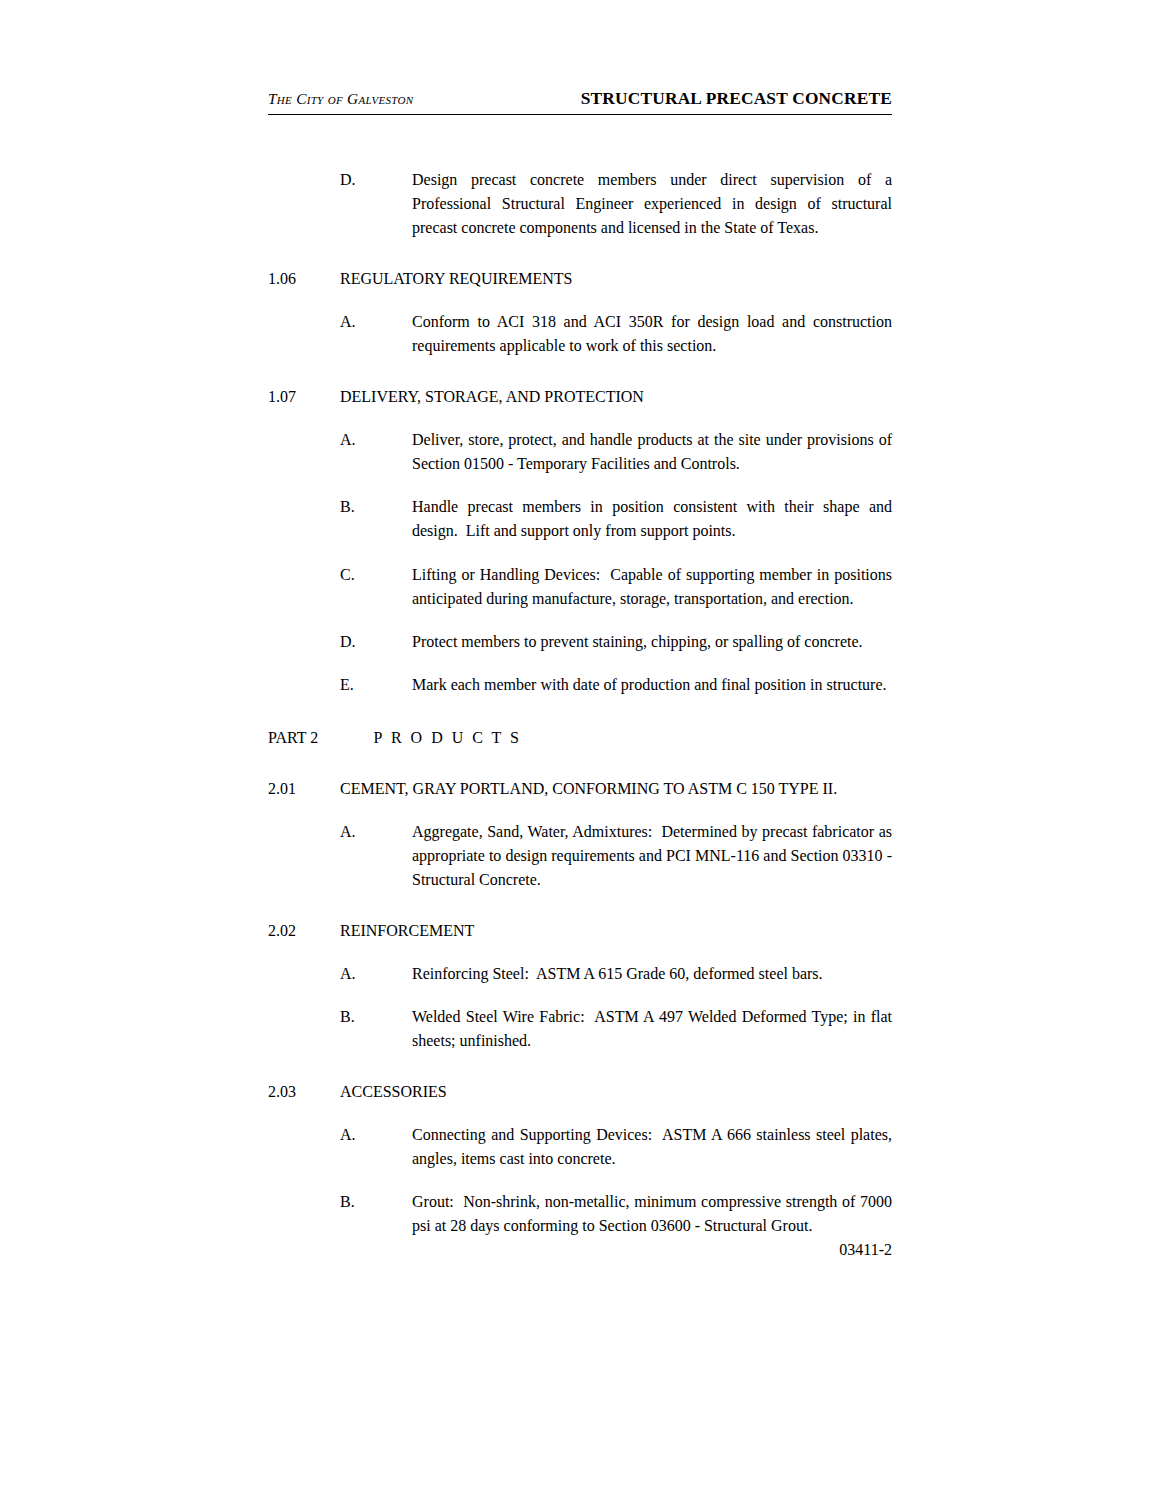The City of Galveston
STRUCTURAL PRECAST CONCRETE
D.
Design precast concrete members under direct supervision of a Professional Structural Engineer experienced in design of structural precast concrete components and licensed in the State of Texas.
1.06
REGULATORY REQUIREMENTS
A.
Conform to ACI 318 and ACI 350R for design load and construction requirements applicable to work of this section.
1.07
DELIVERY, STORAGE, AND PROTECTION
A.
Deliver, store, protect, and handle products at the site under provisions of Section 01500 - Temporary Facilities and Controls.
B.
Handle precast members in position consistent with their shape and design. Lift and support only from support points.
C.
Lifting or Handling Devices: Capable of supporting member in positions anticipated during manufacture, storage, transportation, and erection.
D.
Protect members to prevent staining, chipping, or spalling of concrete.
E.
Mark each member with date of production and final position in structure.
PART 2
P R O D U C T S
2.01
CEMENT, GRAY PORTLAND, CONFORMING TO ASTM C 150 TYPE II.
A.
Aggregate, Sand, Water, Admixtures: Determined by precast fabricator as appropriate to design requirements and PCI MNL-116 and Section 03310 - Structural Concrete.
2.02
REINFORCEMENT
A.
Reinforcing Steel: ASTM A 615 Grade 60, deformed steel bars.
B.
Welded Steel Wire Fabric: ASTM A 497 Welded Deformed Type; in flat sheets; unfinished.
2.03
ACCESSORIES
A.
Connecting and Supporting Devices: ASTM A 666 stainless steel plates, angles, items cast into concrete.
B.
Grout: Non-shrink, non-metallic, minimum compressive strength of 7000 psi at 28 days conforming to Section 03600 - Structural Grout.
03411-2